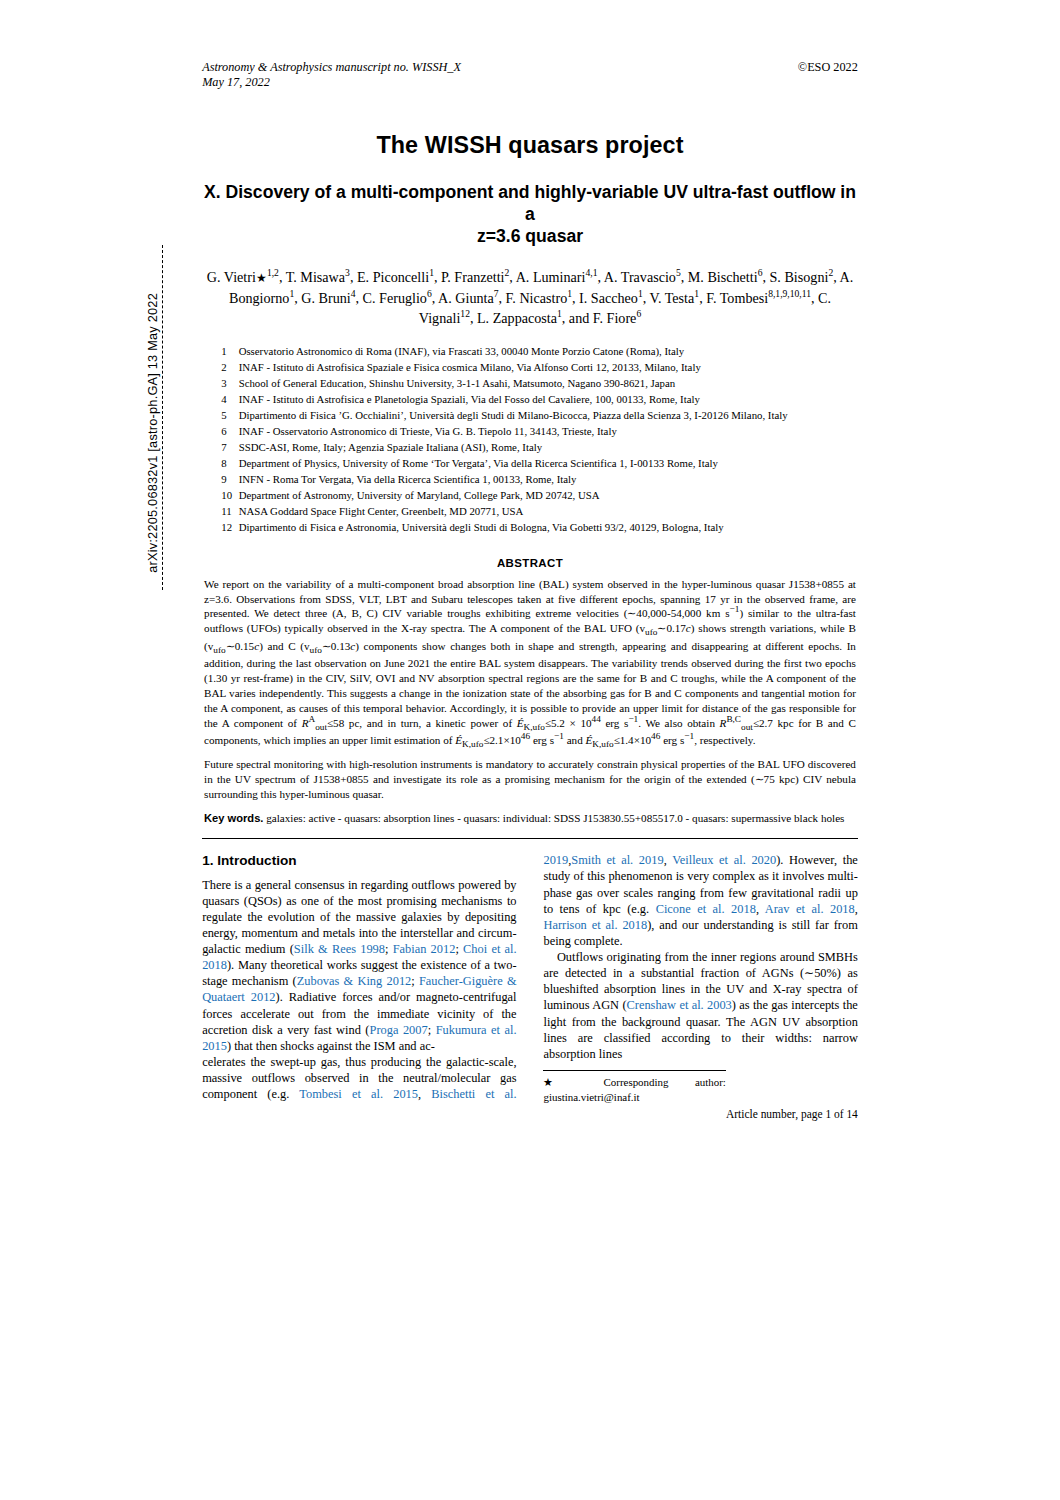Astronomy & Astrophysics manuscript no. WISSH_X
May 17, 2022
©ESO 2022
arXiv:2205.06832v1 [astro-ph.GA] 13 May 2022
The WISSH quasars project
X. Discovery of a multi-component and highly-variable UV ultra-fast outflow in a
z=3.6 quasar
G. Vietri★1,2, T. Misawa3, E. Piconcelli1, P. Franzetti2, A. Luminari4,1, A. Travascio5, M. Bischetti6, S. Bisogni2, A.
Bongiorno1, G. Bruni4, C. Feruglio6, A. Giunta7, F. Nicastro1, I. Saccheo1, V. Testa1, F. Tombesi8,1,9,10,11, C.
Vignali12, L. Zappacosta1, and F. Fiore6
Osservatorio Astronomico di Roma (INAF), via Frascati 33, 00040 Monte Porzio Catone (Roma), Italy
INAF - Istituto di Astrofisica Spaziale e Fisica cosmica Milano, Via Alfonso Corti 12, 20133, Milano, Italy
School of General Education, Shinshu University, 3-1-1 Asahi, Matsumoto, Nagano 390-8621, Japan
INAF - Istituto di Astrofisica e Planetologia Spaziali, Via del Fosso del Cavaliere, 100, 00133, Rome, Italy
Dipartimento di Fisica ’G. Occhialini’, Università degli Studi di Milano-Bicocca, Piazza della Scienza 3, I-20126 Milano, Italy
INAF - Osservatorio Astronomico di Trieste, Via G. B. Tiepolo 11, 34143, Trieste, Italy
SSDC-ASI, Rome, Italy; Agenzia Spaziale Italiana (ASI), Rome, Italy
Department of Physics, University of Rome ‘Tor Vergata’, Via della Ricerca Scientifica 1, I-00133 Rome, Italy
INFN - Roma Tor Vergata, Via della Ricerca Scientifica 1, 00133, Rome, Italy
Department of Astronomy, University of Maryland, College Park, MD 20742, USA
NASA Goddard Space Flight Center, Greenbelt, MD 20771, USA
Dipartimento di Fisica e Astronomia, Università degli Studi di Bologna, Via Gobetti 93/2, 40129, Bologna, Italy
ABSTRACT
We report on the variability of a multi-component broad absorption line (BAL) system observed in the hyper-luminous quasar J1538+0855 at z=3.6. Observations from SDSS, VLT, LBT and Subaru telescopes taken at five different epochs, spanning 17 yr in the observed frame, are presented. We detect three (A, B, C) CIV variable troughs exhibiting extreme velocities (∼40,000-54,000 km s−1) similar to the ultra-fast outflows (UFOs) typically observed in the X-ray spectra. The A component of the BAL UFO (vufo∼0.17c) shows strength variations, while B (vufo∼0.15c) and C (vufo∼0.13c) components show changes both in shape and strength, appearing and disappearing at different epochs. In addition, during the last observation on June 2021 the entire BAL system disappears. The variability trends observed during the first two epochs (1.30 yr rest-frame) in the CIV, SiIV, OVI and NV absorption spectral regions are the same for B and C troughs, while the A component of the BAL varies independently. This suggests a change in the ionization state of the absorbing gas for B and C components and tangential motion for the A component, as causes of this temporal behavior. Accordingly, it is possible to provide an upper limit for distance of the gas responsible for the A component of RAout≤58 pc, and in turn, a kinetic power of ÉK,ufo≤5.2 × 1044 erg s−1. We also obtain RB,Cout≤2.7 kpc for B and C components, which implies an upper limit estimation of ÉK,ufo≤2.1×1046 erg s−1 and ÉK,ufo≤1.4×1046 erg s−1, respectively.
Future spectral monitoring with high-resolution instruments is mandatory to accurately constrain physical properties of the BAL UFO discovered in the UV spectrum of J1538+0855 and investigate its role as a promising mechanism for the origin of the extended (∼75 kpc) CIV nebula surrounding this hyper-luminous quasar.
Key words. galaxies: active - quasars: absorption lines - quasars: individual: SDSS J153830.55+085517.0 - quasars: supermassive black holes
1. Introduction
There is a general consensus in regarding outflows powered by quasars (QSOs) as one of the most promising mechanisms to regulate the evolution of the massive galaxies by depositing energy, momentum and metals into the interstellar and circum-galactic medium (Silk & Rees 1998; Fabian 2012; Choi et al. 2018). Many theoretical works suggest the existence of a two-stage mechanism (Zubovas & King 2012; Faucher-Giguère & Quataert 2012). Radiative forces and/or magneto-centrifugal forces accelerate out from the immediate vicinity of the accretion disk a very fast wind (Proga 2007; Fukumura et al. 2015) that then shocks against the ISM and ac-
celerates the swept-up gas, thus producing the galactic-scale, massive outflows observed in the neutral/molecular gas component (e.g. Tombesi et al. 2015, Bischetti et al. 2019,Smith et al. 2019, Veilleux et al. 2020). However, the study of this phenomenon is very complex as it involves multi-phase gas over scales ranging from few gravitational radii up to tens of kpc (e.g. Cicone et al. 2018, Arav et al. 2018, Harrison et al. 2018), and our understanding is still far from being complete.
Outflows originating from the inner regions around SMBHs are detected in a substantial fraction of AGNs (∼50%) as blueshifted absorption lines in the UV and X-ray spectra of luminous AGN (Crenshaw et al. 2003) as the gas intercepts the light from the background quasar. The AGN UV absorption lines are classified according to their widths: narrow absorption lines
★ Corresponding author: giustina.vietri@inaf.it
Article number, page 1 of 14